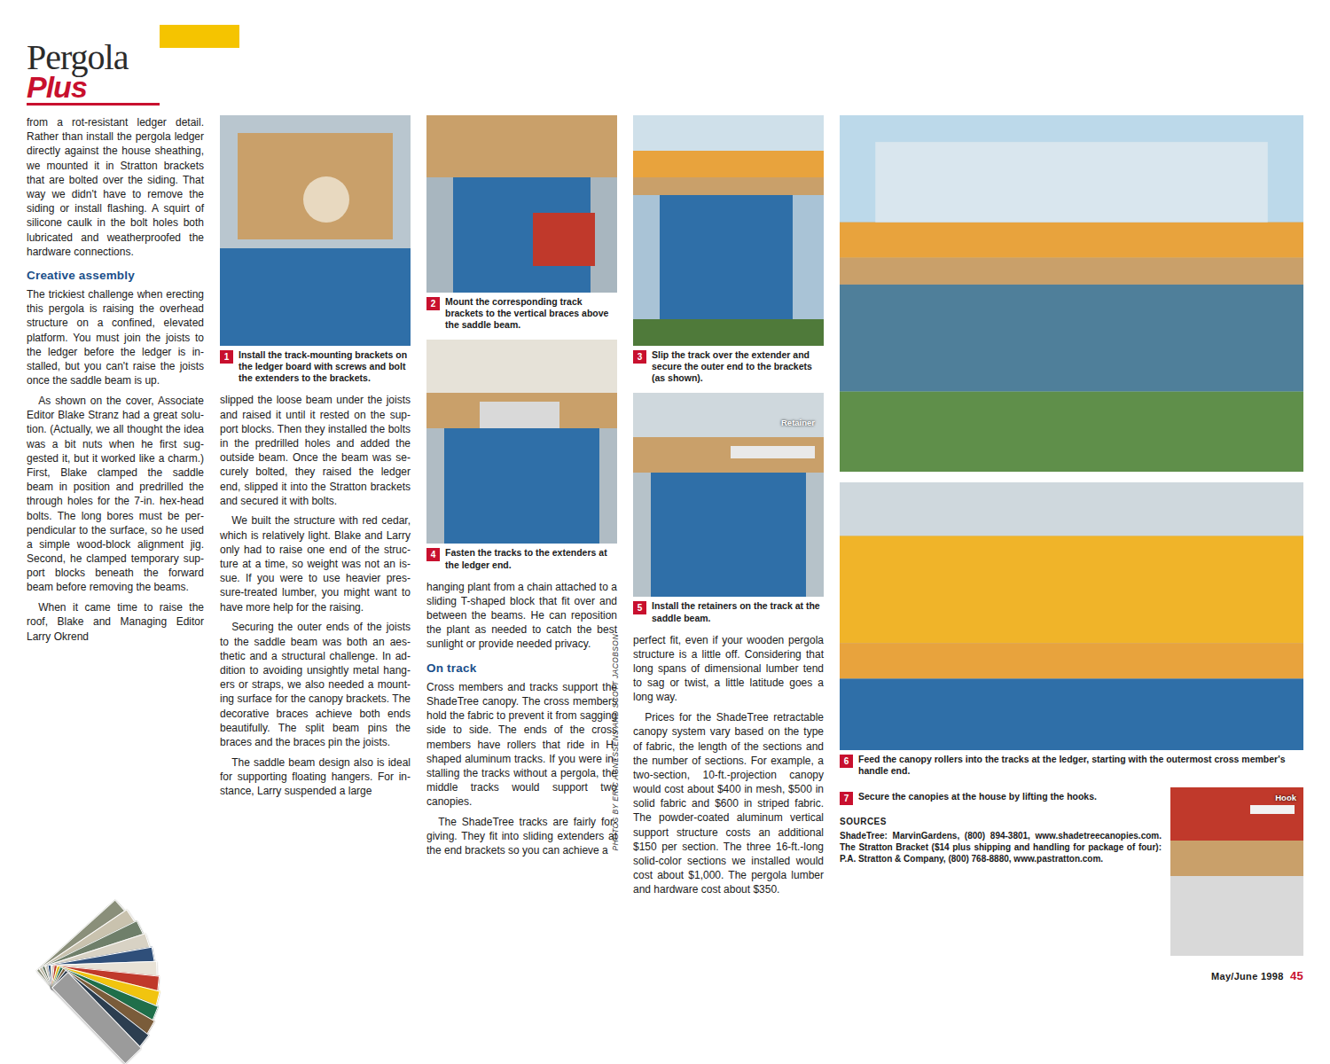Pergola Plus
from a rot-resistant ledger detail. Rather than install the pergola ledger directly against the house sheathing, we mounted it in Stratton brackets that are bolted over the siding. That way we didn't have to remove the siding or install flashing. A squirt of silicone caulk in the bolt holes both lubricated and weatherproofed the hardware connections.
Creative assembly
The trickiest challenge when erecting this pergola is raising the overhead structure on a confined, elevated platform. You must join the joists to the ledger before the ledger is installed, but you can't raise the joists once the saddle beam is up.
As shown on the cover, Associate Editor Blake Stranz had a great solution. (Actually, we all thought the idea was a bit nuts when he first suggested it, but it worked like a charm.) First, Blake clamped the saddle beam in position and predrilled the through holes for the 7-in. hex-head bolts. The long bores must be perpendicular to the surface, so he used a simple wood-block alignment jig. Second, he clamped temporary support blocks beneath the forward beam before removing the beams.
When it came time to raise the roof, Blake and Managing Editor Larry Okrend
1 Install the track-mounting brackets on the ledger board with screws and bolt the extenders to the brackets.
slipped the loose beam under the joists and raised it until it rested on the support blocks. Then they installed the bolts in the predrilled holes and added the outside beam. Once the beam was securely bolted, they raised the ledger end, slipped it into the Stratton brackets and secured it with bolts.
We built the structure with red cedar, which is relatively light. Blake and Larry only had to raise one end of the structure at a time, so weight was not an issue. If you were to use heavier pressure-treated lumber, you might want to have more help for the raising.
Securing the outer ends of the joists to the saddle beam was both an aesthetic and a structural challenge. In addition to avoiding unsightly metal hangers or straps, we also needed a mounting surface for the canopy brackets. The decorative braces achieve both ends beautifully. The split beam pins the braces and the braces pin the joists.
The saddle beam design also is ideal for supporting floating hangers. For instance, Larry suspended a large
2 Mount the corresponding track brackets to the vertical braces above the saddle beam.
4 Fasten the tracks to the extenders at the ledger end.
hanging plant from a chain attached to a sliding T-shaped block that fit over and between the beams. He can reposition the plant as needed to catch the best sunlight or provide needed privacy.
On track
Cross members and tracks support the ShadeTree canopy. The cross members hold the fabric to prevent it from sagging side to side. The ends of the cross members have rollers that ride in H-shaped aluminum tracks. If you were installing the tracks without a pergola, the middle tracks would support two canopies.
The ShadeTree tracks are fairly forgiving. They fit into sliding extenders at the end brackets so you can achieve a
PHOTOS BY ERIC AGNESSENS AND SCOTT JACOBSON
3 Slip the track over the extender and secure the outer end to the brackets (as shown).
Retainer
5 Install the retainers on the track at the saddle beam.
perfect fit, even if your wooden pergola structure is a little off. Considering that long spans of dimensional lumber tend to sag or twist, a little latitude goes a long way.
Prices for the ShadeTree retractable canopy system vary based on the type of fabric, the length of the sections and the number of sections. For example, a two-section, 10-ft.-projection canopy would cost about $400 in mesh, $500 in solid fabric and $600 in striped fabric. The powder-coated aluminum vertical support structure costs an additional $150 per section. The three 16-ft.-long solid-color sections we installed would cost about $1,000. The pergola lumber and hardware cost about $350.
6 Feed the canopy rollers into the tracks at the ledger, starting with the outermost cross member's handle end.
7 Secure the canopies at the house by lifting the hooks.
SOURCES
ShadeTree: MarvinGardens, (800) 894-3801, www.shadetreecanopies.com. The Stratton Bracket ($14 plus shipping and handling for package of four): P.A. Stratton & Company, (800) 768-8880, www.pastratton.com.
Hook
May/June 1998 45